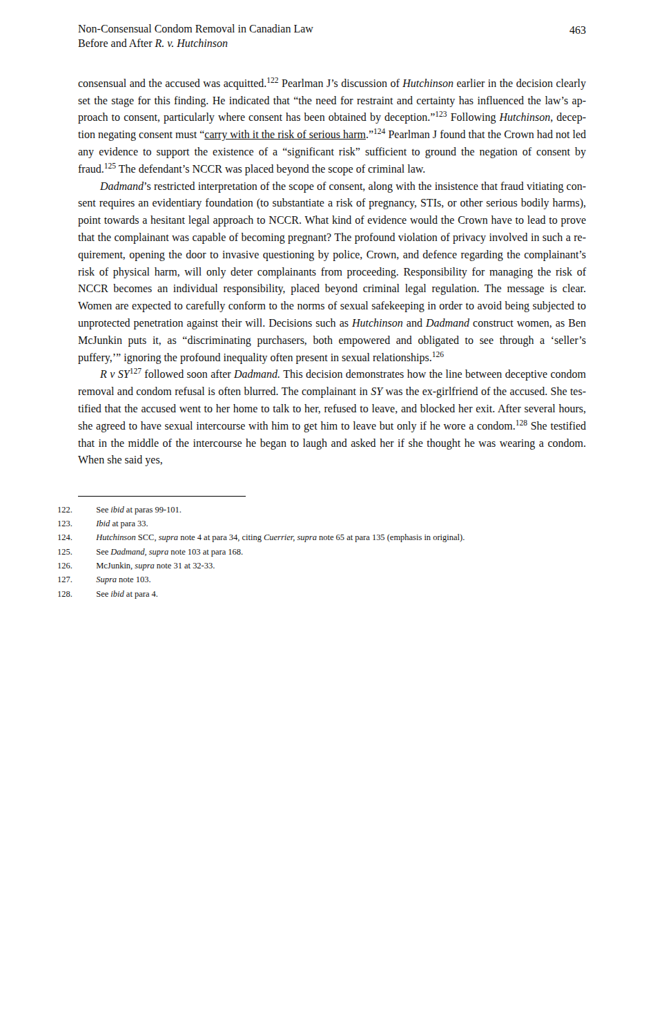Non-Consensual Condom Removal in Canadian Law
Before and After R. v. Hutchinson
463
consensual and the accused was acquitted.122 Pearlman J’s discussion of Hutchinson earlier in the decision clearly set the stage for this finding. He indicated that “the need for restraint and certainty has influenced the law’s approach to consent, particularly where consent has been obtained by deception.”123 Following Hutchinson, deception negating consent must “carry with it the risk of serious harm.”124 Pearlman J found that the Crown had not led any evidence to support the existence of a “significant risk” sufficient to ground the negation of consent by fraud.125 The defendant’s NCCR was placed beyond the scope of criminal law.
Dadmand’s restricted interpretation of the scope of consent, along with the insistence that fraud vitiating consent requires an evidentiary foundation (to substantiate a risk of pregnancy, STIs, or other serious bodily harms), point towards a hesitant legal approach to NCCR. What kind of evidence would the Crown have to lead to prove that the complainant was capable of becoming pregnant? The profound violation of privacy involved in such a requirement, opening the door to invasive questioning by police, Crown, and defence regarding the complainant’s risk of physical harm, will only deter complainants from proceeding. Responsibility for managing the risk of NCCR becomes an individual responsibility, placed beyond criminal legal regulation. The message is clear. Women are expected to carefully conform to the norms of sexual safekeeping in order to avoid being subjected to unprotected penetration against their will. Decisions such as Hutchinson and Dadmand construct women, as Ben McJunkin puts it, as “discriminating purchasers, both empowered and obligated to see through a ‘seller’s puffery,’” ignoring the profound inequality often present in sexual relationships.126
R v SY127 followed soon after Dadmand. This decision demonstrates how the line between deceptive condom removal and condom refusal is often blurred. The complainant in SY was the ex-girlfriend of the accused. She testified that the accused went to her home to talk to her, refused to leave, and blocked her exit. After several hours, she agreed to have sexual intercourse with him to get him to leave but only if he wore a condom.128 She testified that in the middle of the intercourse he began to laugh and asked her if she thought he was wearing a condom. When she said yes,
122. See ibid at paras 99-101.
123. Ibid at para 33.
124. Hutchinson SCC, supra note 4 at para 34, citing Cuerrier, supra note 65 at para 135 (emphasis in original).
125. See Dadmand, supra note 103 at para 168.
126. McJunkin, supra note 31 at 32-33.
127. Supra note 103.
128. See ibid at para 4.